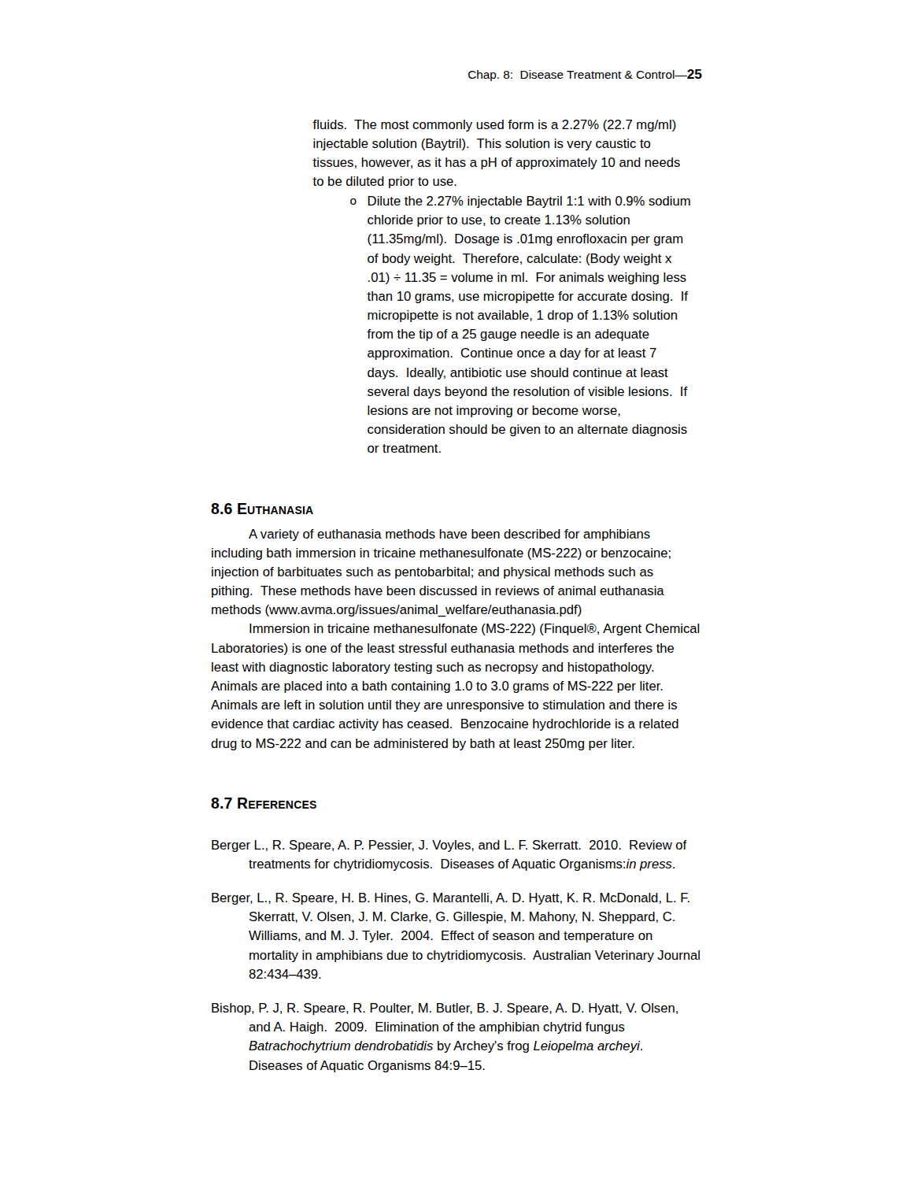Chap. 8: Disease Treatment & Control—25
fluids. The most commonly used form is a 2.27% (22.7 mg/ml) injectable solution (Baytril). This solution is very caustic to tissues, however, as it has a pH of approximately 10 and needs to be diluted prior to use.
Dilute the 2.27% injectable Baytril 1:1 with 0.9% sodium chloride prior to use, to create 1.13% solution (11.35mg/ml). Dosage is .01mg enrofloxacin per gram of body weight. Therefore, calculate: (Body weight x .01) ÷ 11.35 = volume in ml. For animals weighing less than 10 grams, use micropipette for accurate dosing. If micropipette is not available, 1 drop of 1.13% solution from the tip of a 25 gauge needle is an adequate approximation. Continue once a day for at least 7 days. Ideally, antibiotic use should continue at least several days beyond the resolution of visible lesions. If lesions are not improving or become worse, consideration should be given to an alternate diagnosis or treatment.
8.6 Euthanasia
A variety of euthanasia methods have been described for amphibians including bath immersion in tricaine methanesulfonate (MS-222) or benzocaine; injection of barbituates such as pentobarbital; and physical methods such as pithing. These methods have been discussed in reviews of animal euthanasia methods (www.avma.org/issues/animal_welfare/euthanasia.pdf)
Immersion in tricaine methanesulfonate (MS-222) (Finquel®, Argent Chemical Laboratories) is one of the least stressful euthanasia methods and interferes the least with diagnostic laboratory testing such as necropsy and histopathology. Animals are placed into a bath containing 1.0 to 3.0 grams of MS-222 per liter. Animals are left in solution until they are unresponsive to stimulation and there is evidence that cardiac activity has ceased. Benzocaine hydrochloride is a related drug to MS-222 and can be administered by bath at least 250mg per liter.
8.7 References
Berger L., R. Speare, A. P. Pessier, J. Voyles, and L. F. Skerratt. 2010. Review of treatments for chytridiomycosis. Diseases of Aquatic Organisms:in press.
Berger, L., R. Speare, H. B. Hines, G. Marantelli, A. D. Hyatt, K. R. McDonald, L. F. Skerratt, V. Olsen, J. M. Clarke, G. Gillespie, M. Mahony, N. Sheppard, C. Williams, and M. J. Tyler. 2004. Effect of season and temperature on mortality in amphibians due to chytridiomycosis. Australian Veterinary Journal 82:434–439.
Bishop, P. J, R. Speare, R. Poulter, M. Butler, B. J. Speare, A. D. Hyatt, V. Olsen, and A. Haigh. 2009. Elimination of the amphibian chytrid fungus Batrachochytrium dendrobatidis by Archey's frog Leiopelma archeyi. Diseases of Aquatic Organisms 84:9–15.